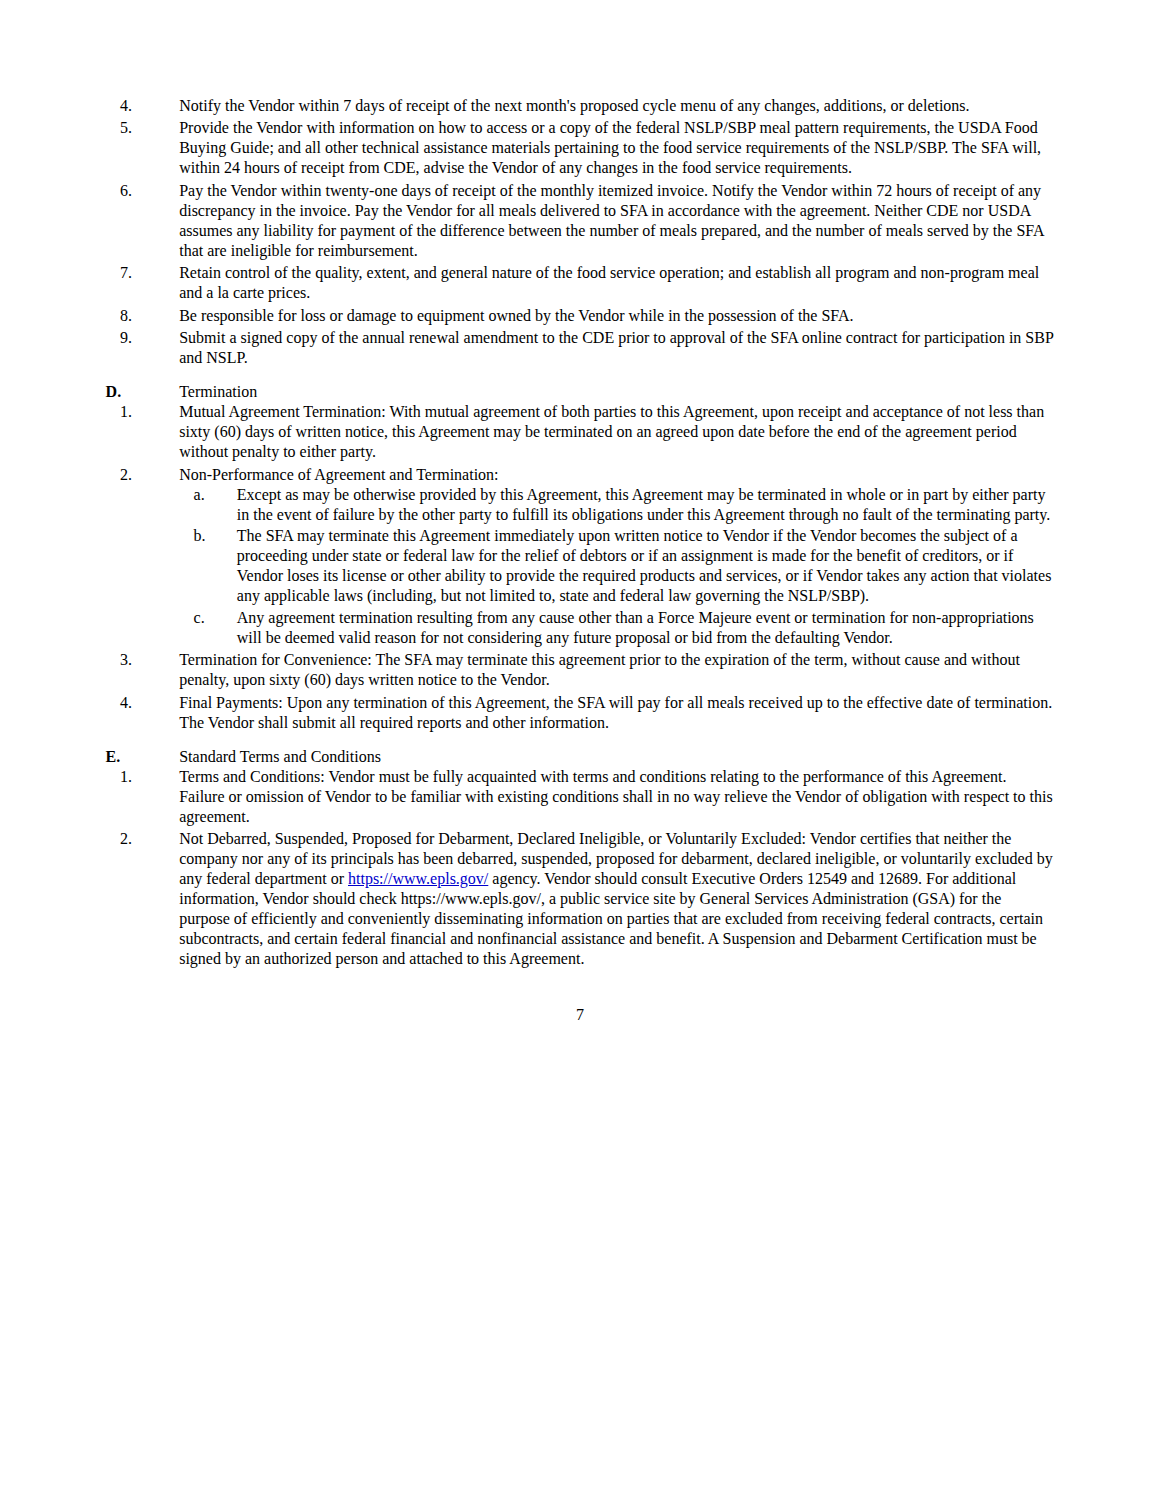4. Notify the Vendor within 7 days of receipt of the next month's proposed cycle menu of any changes, additions, or deletions.
5. Provide the Vendor with information on how to access or a copy of the federal NSLP/SBP meal pattern requirements, the USDA Food Buying Guide; and all other technical assistance materials pertaining to the food service requirements of the NSLP/SBP. The SFA will, within 24 hours of receipt from CDE, advise the Vendor of any changes in the food service requirements.
6. Pay the Vendor within twenty-one days of receipt of the monthly itemized invoice. Notify the Vendor within 72 hours of receipt of any discrepancy in the invoice. Pay the Vendor for all meals delivered to SFA in accordance with the agreement. Neither CDE nor USDA assumes any liability for payment of the difference between the number of meals prepared, and the number of meals served by the SFA that are ineligible for reimbursement.
7. Retain control of the quality, extent, and general nature of the food service operation; and establish all program and non-program meal and a la carte prices.
8. Be responsible for loss or damage to equipment owned by the Vendor while in the possession of the SFA.
9. Submit a signed copy of the annual renewal amendment to the CDE prior to approval of the SFA online contract for participation in SBP and NSLP.
D. Termination
1. Mutual Agreement Termination: With mutual agreement of both parties to this Agreement, upon receipt and acceptance of not less than sixty (60) days of written notice, this Agreement may be terminated on an agreed upon date before the end of the agreement period without penalty to either party.
2. Non-Performance of Agreement and Termination:
a. Except as may be otherwise provided by this Agreement, this Agreement may be terminated in whole or in part by either party in the event of failure by the other party to fulfill its obligations under this Agreement through no fault of the terminating party.
b. The SFA may terminate this Agreement immediately upon written notice to Vendor if the Vendor becomes the subject of a proceeding under state or federal law for the relief of debtors or if an assignment is made for the benefit of creditors, or if Vendor loses its license or other ability to provide the required products and services, or if Vendor takes any action that violates any applicable laws (including, but not limited to, state and federal law governing the NSLP/SBP).
c. Any agreement termination resulting from any cause other than a Force Majeure event or termination for non-appropriations will be deemed valid reason for not considering any future proposal or bid from the defaulting Vendor.
3. Termination for Convenience: The SFA may terminate this agreement prior to the expiration of the term, without cause and without penalty, upon sixty (60) days written notice to the Vendor.
4. Final Payments: Upon any termination of this Agreement, the SFA will pay for all meals received up to the effective date of termination. The Vendor shall submit all required reports and other information.
E. Standard Terms and Conditions
1. Terms and Conditions: Vendor must be fully acquainted with terms and conditions relating to the performance of this Agreement. Failure or omission of Vendor to be familiar with existing conditions shall in no way relieve the Vendor of obligation with respect to this agreement.
2. Not Debarred, Suspended, Proposed for Debarment, Declared Ineligible, or Voluntarily Excluded: Vendor certifies that neither the company nor any of its principals has been debarred, suspended, proposed for debarment, declared ineligible, or voluntarily excluded by any federal department or https://www.epls.gov/ agency. Vendor should consult Executive Orders 12549 and 12689. For additional information, Vendor should check https://www.epls.gov/, a public service site by General Services Administration (GSA) for the purpose of efficiently and conveniently disseminating information on parties that are excluded from receiving federal contracts, certain subcontracts, and certain federal financial and nonfinancial assistance and benefit. A Suspension and Debarment Certification must be signed by an authorized person and attached to this Agreement.
7